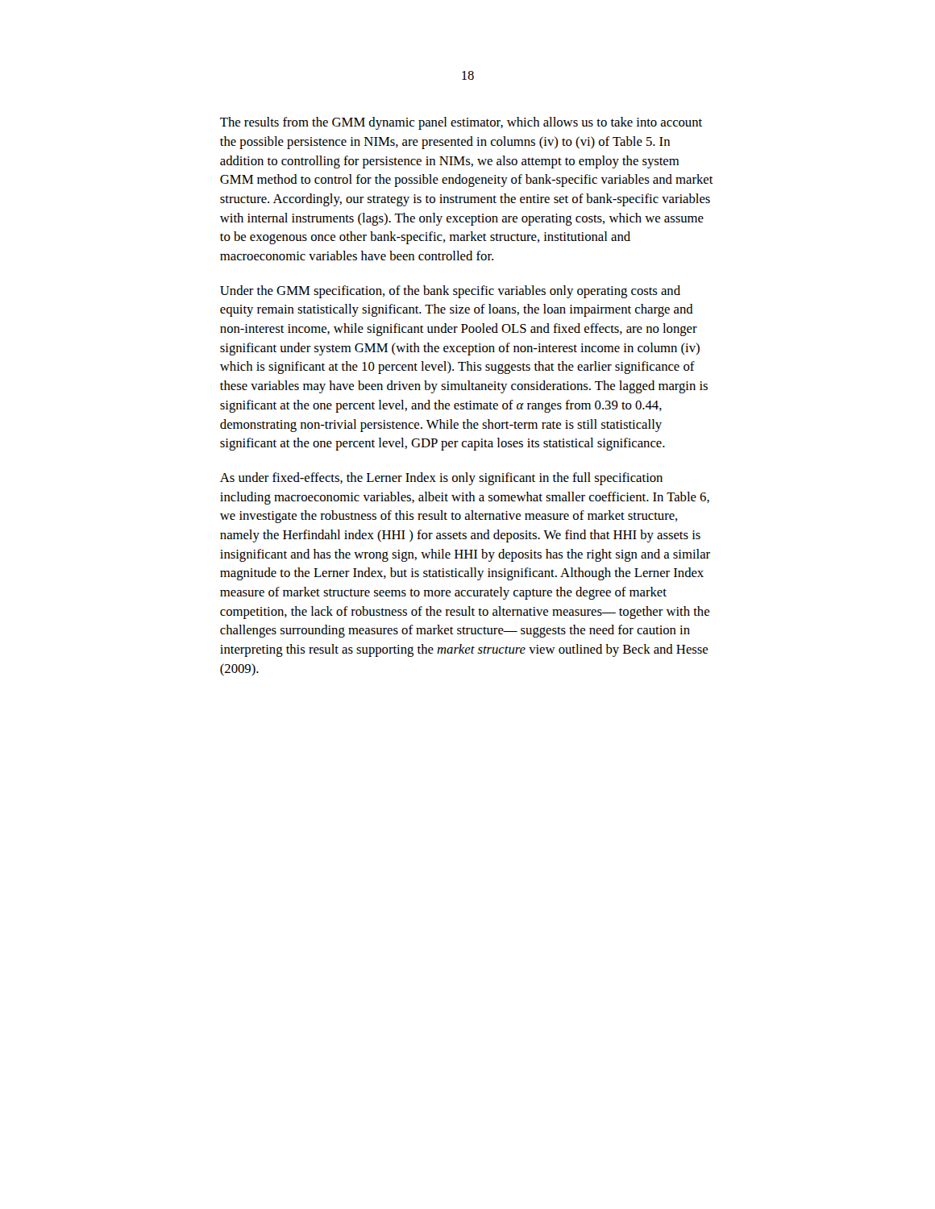18
The results from the GMM dynamic panel estimator, which allows us to take into account the possible persistence in NIMs, are presented in columns (iv) to (vi) of Table 5. In addition to controlling for persistence in NIMs, we also attempt to employ the system GMM method to control for the possible endogeneity of bank-specific variables and market structure. Accordingly, our strategy is to instrument the entire set of bank-specific variables with internal instruments (lags). The only exception are operating costs, which we assume to be exogenous once other bank-specific, market structure, institutional and macroeconomic variables have been controlled for.
Under the GMM specification, of the bank specific variables only operating costs and equity remain statistically significant. The size of loans, the loan impairment charge and non-interest income, while significant under Pooled OLS and fixed effects, are no longer significant under system GMM (with the exception of non-interest income in column (iv) which is significant at the 10 percent level). This suggests that the earlier significance of these variables may have been driven by simultaneity considerations. The lagged margin is significant at the one percent level, and the estimate of α ranges from 0.39 to 0.44, demonstrating non-trivial persistence. While the short-term rate is still statistically significant at the one percent level, GDP per capita loses its statistical significance.
As under fixed-effects, the Lerner Index is only significant in the full specification including macroeconomic variables, albeit with a somewhat smaller coefficient. In Table 6, we investigate the robustness of this result to alternative measure of market structure, namely the Herfindahl index (HHI ) for assets and deposits. We find that HHI by assets is insignificant and has the wrong sign, while HHI by deposits has the right sign and a similar magnitude to the Lerner Index, but is statistically insignificant. Although the Lerner Index measure of market structure seems to more accurately capture the degree of market competition, the lack of robustness of the result to alternative measures— together with the challenges surrounding measures of market structure— suggests the need for caution in interpreting this result as supporting the market structure view outlined by Beck and Hesse (2009).